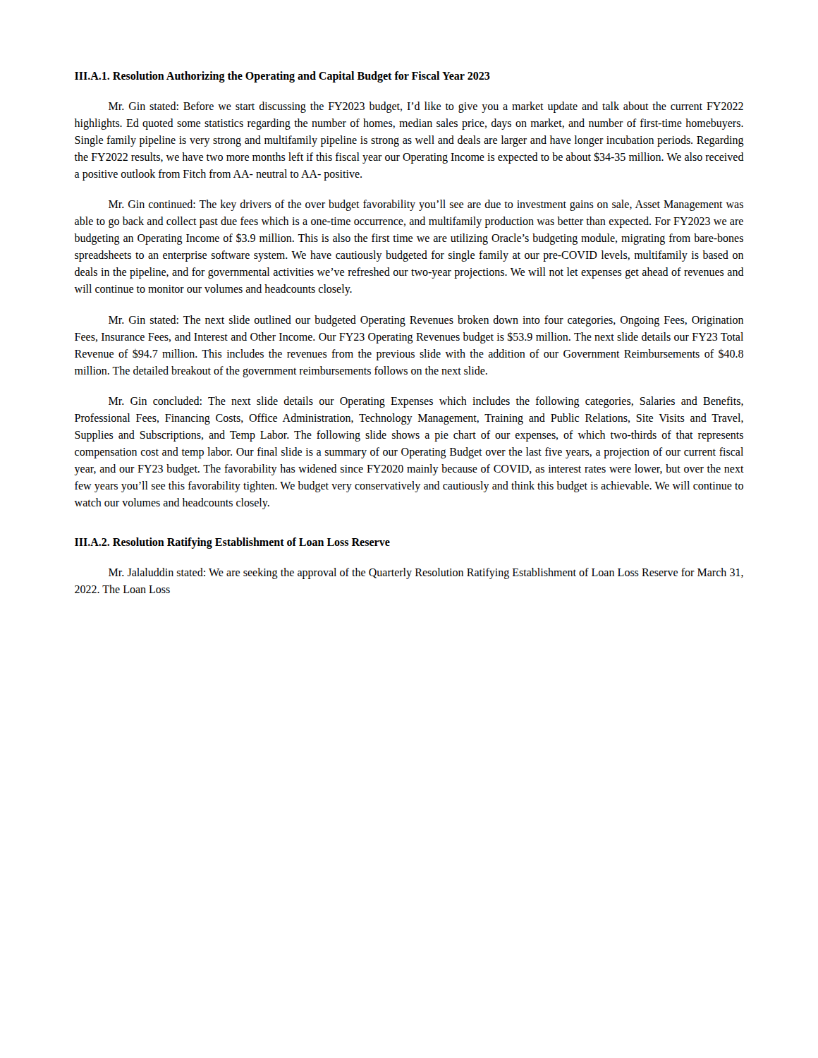III.A.1. Resolution Authorizing the Operating and Capital Budget for Fiscal Year 2023
Mr. Gin stated: Before we start discussing the FY2023 budget, I’d like to give you a market update and talk about the current FY2022 highlights. Ed quoted some statistics regarding the number of homes, median sales price, days on market, and number of first-time homebuyers. Single family pipeline is very strong and multifamily pipeline is strong as well and deals are larger and have longer incubation periods. Regarding the FY2022 results, we have two more months left if this fiscal year our Operating Income is expected to be about $34-35 million. We also received a positive outlook from Fitch from AA- neutral to AA- positive.
Mr. Gin continued: The key drivers of the over budget favorability you’ll see are due to investment gains on sale, Asset Management was able to go back and collect past due fees which is a one-time occurrence, and multifamily production was better than expected. For FY2023 we are budgeting an Operating Income of $3.9 million. This is also the first time we are utilizing Oracle’s budgeting module, migrating from bare-bones spreadsheets to an enterprise software system. We have cautiously budgeted for single family at our pre-COVID levels, multifamily is based on deals in the pipeline, and for governmental activities we’ve refreshed our two-year projections. We will not let expenses get ahead of revenues and will continue to monitor our volumes and headcounts closely.
Mr. Gin stated: The next slide outlined our budgeted Operating Revenues broken down into four categories, Ongoing Fees, Origination Fees, Insurance Fees, and Interest and Other Income. Our FY23 Operating Revenues budget is $53.9 million. The next slide details our FY23 Total Revenue of $94.7 million. This includes the revenues from the previous slide with the addition of our Government Reimbursements of $40.8 million. The detailed breakout of the government reimbursements follows on the next slide.
Mr. Gin concluded: The next slide details our Operating Expenses which includes the following categories, Salaries and Benefits, Professional Fees, Financing Costs, Office Administration, Technology Management, Training and Public Relations, Site Visits and Travel, Supplies and Subscriptions, and Temp Labor. The following slide shows a pie chart of our expenses, of which two-thirds of that represents compensation cost and temp labor. Our final slide is a summary of our Operating Budget over the last five years, a projection of our current fiscal year, and our FY23 budget. The favorability has widened since FY2020 mainly because of COVID, as interest rates were lower, but over the next few years you’ll see this favorability tighten. We budget very conservatively and cautiously and think this budget is achievable. We will continue to watch our volumes and headcounts closely.
III.A.2. Resolution Ratifying Establishment of Loan Loss Reserve
Mr. Jalaluddin stated: We are seeking the approval of the Quarterly Resolution Ratifying Establishment of Loan Loss Reserve for March 31, 2022. The Loan Loss